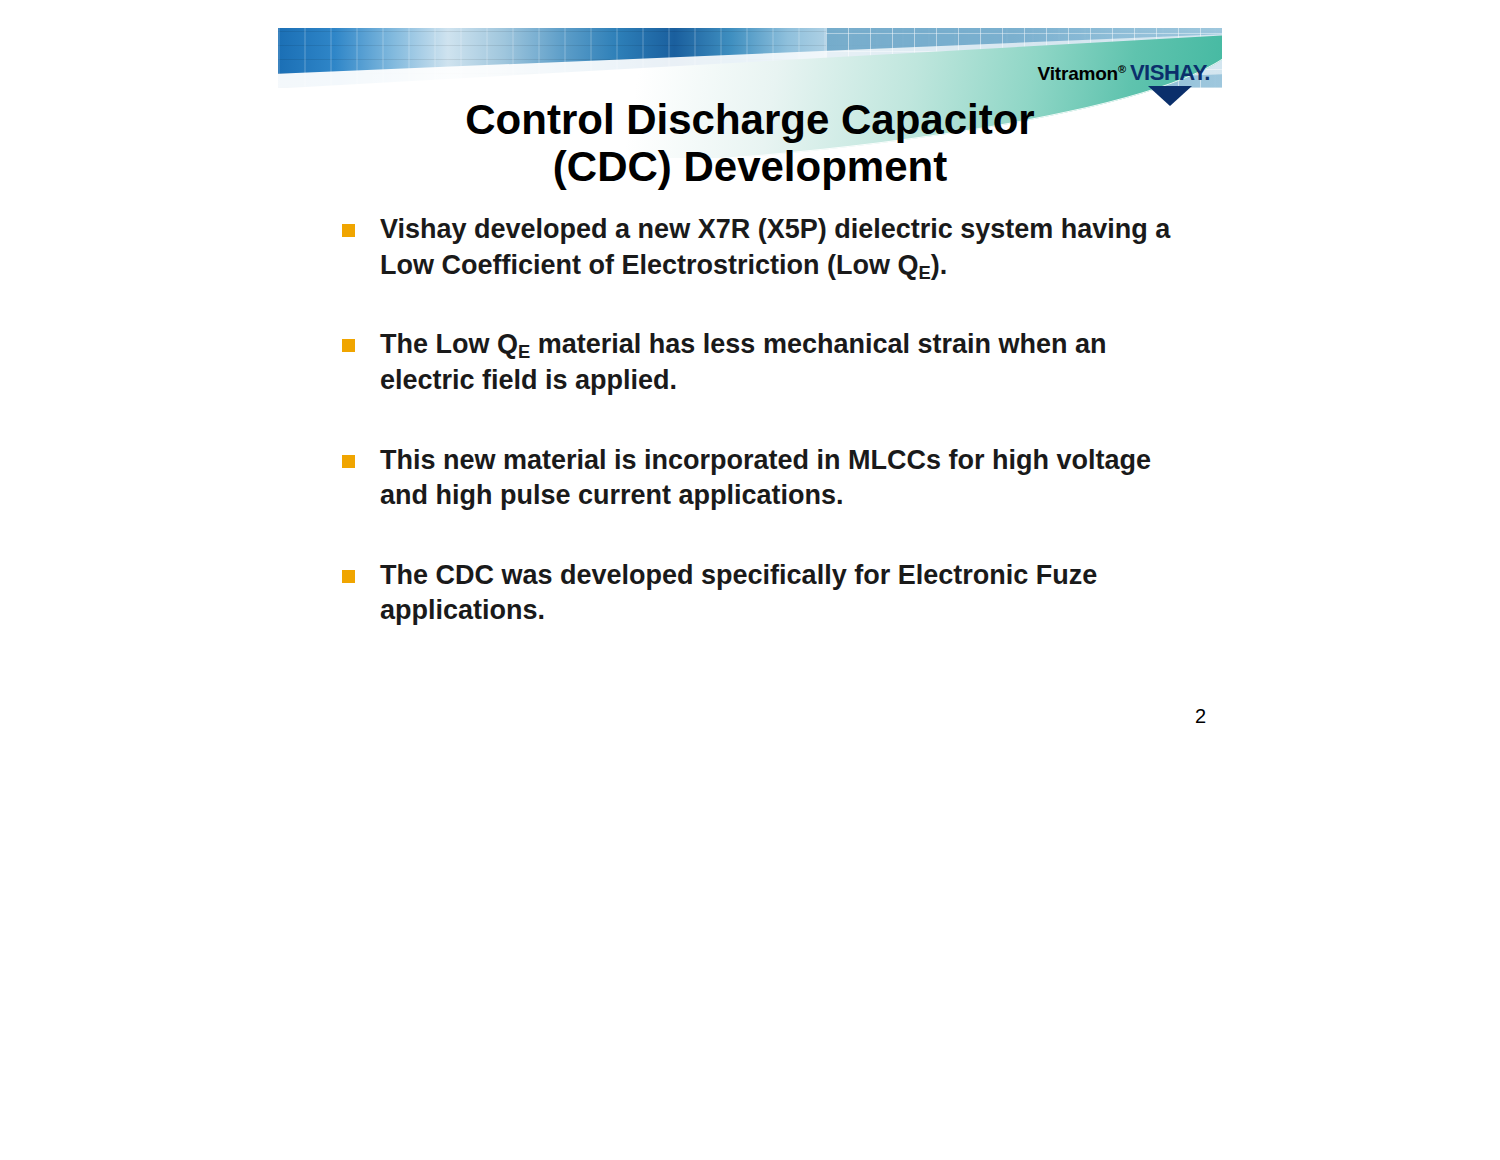Vitramon®
VISHAY.
Control Discharge Capacitor
(CDC) Development
Vishay developed a new X7R (X5P) dielectric system having a Low Coefficient of Electrostriction (Low QE).
The Low QE material has less mechanical strain when an electric field is applied.
This new material is incorporated in MLCCs for high voltage and high pulse current applications.
The CDC was developed specifically for Electronic Fuze applications.
2